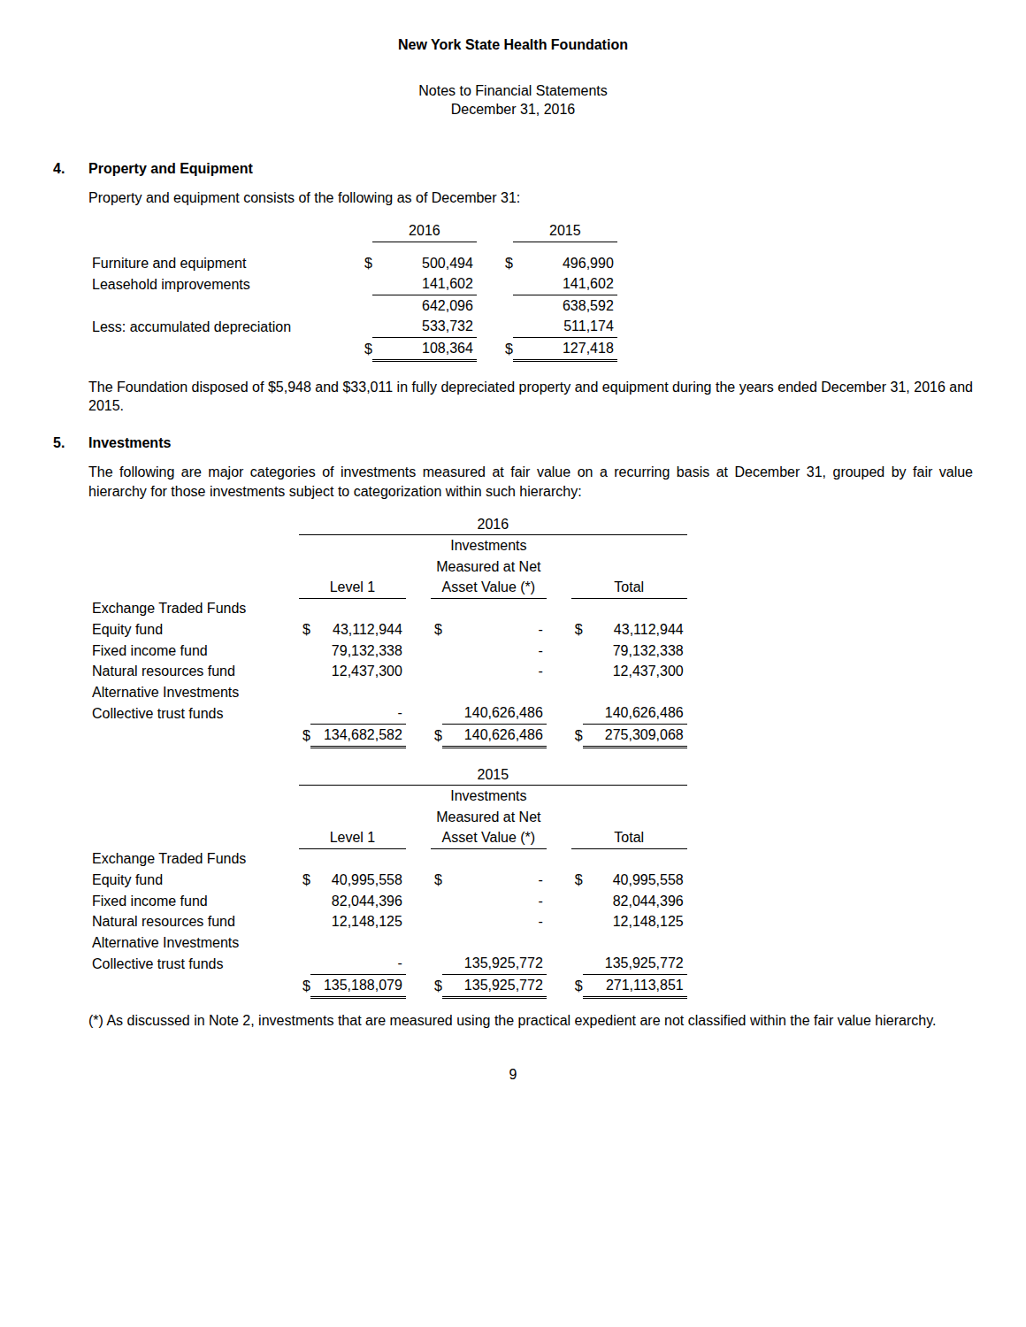New York State Health Foundation
Notes to Financial Statements
December 31, 2016
4. Property and Equipment
Property and equipment consists of the following as of December 31:
| | | 2016 | | | 2015 |
| Furniture and equipment | $ | 500,494 | | $ | 496,990 |
| Leasehold improvements | | 141,602 | | | 141,602 |
| | | 642,096 | | | 638,592 |
| Less: accumulated depreciation | | 533,732 | | | 511,174 |
| | $ | 108,364 | | $ | 127,418 |
The Foundation disposed of $5,948 and $33,011 in fully depreciated property and equipment during the years ended December 31, 2016 and 2015.
5. Investments
The following are major categories of investments measured at fair value on a recurring basis at December 31, grouped by fair value hierarchy for those investments subject to categorization within such hierarchy:
| | 2016 |
| | | | Investments | | |
| | | | Measured at Net | | |
| | Level 1 | | Asset Value (*) | | Total |
| Exchange Traded Funds | |
| Equity fund | $ | 43,112,944 | | $ | - | | $ | 43,112,944 |
| Fixed income fund | | 79,132,338 | | | - | | | 79,132,338 |
| Natural resources fund | | 12,437,300 | | | - | | | 12,437,300 |
| Alternative Investments | |
| Collective trust funds | | - | | | 140,626,486 | | | 140,626,486 |
| | $ | 134,682,582 | | $ | 140,626,486 | | $ | 275,309,068 |
| | 2015 |
| | | | Investments | | |
| | | | Measured at Net | | |
| | Level 1 | | Asset Value (*) | | Total |
| Exchange Traded Funds | |
| Equity fund | $ | 40,995,558 | | $ | - | | $ | 40,995,558 |
| Fixed income fund | | 82,044,396 | | | - | | | 82,044,396 |
| Natural resources fund | | 12,148,125 | | | - | | | 12,148,125 |
| Alternative Investments | |
| Collective trust funds | | - | | | 135,925,772 | | | 135,925,772 |
| | $ | 135,188,079 | | $ | 135,925,772 | | $ | 271,113,851 |
(*) As discussed in Note 2, investments that are measured using the practical expedient are not classified within the fair value hierarchy.
9